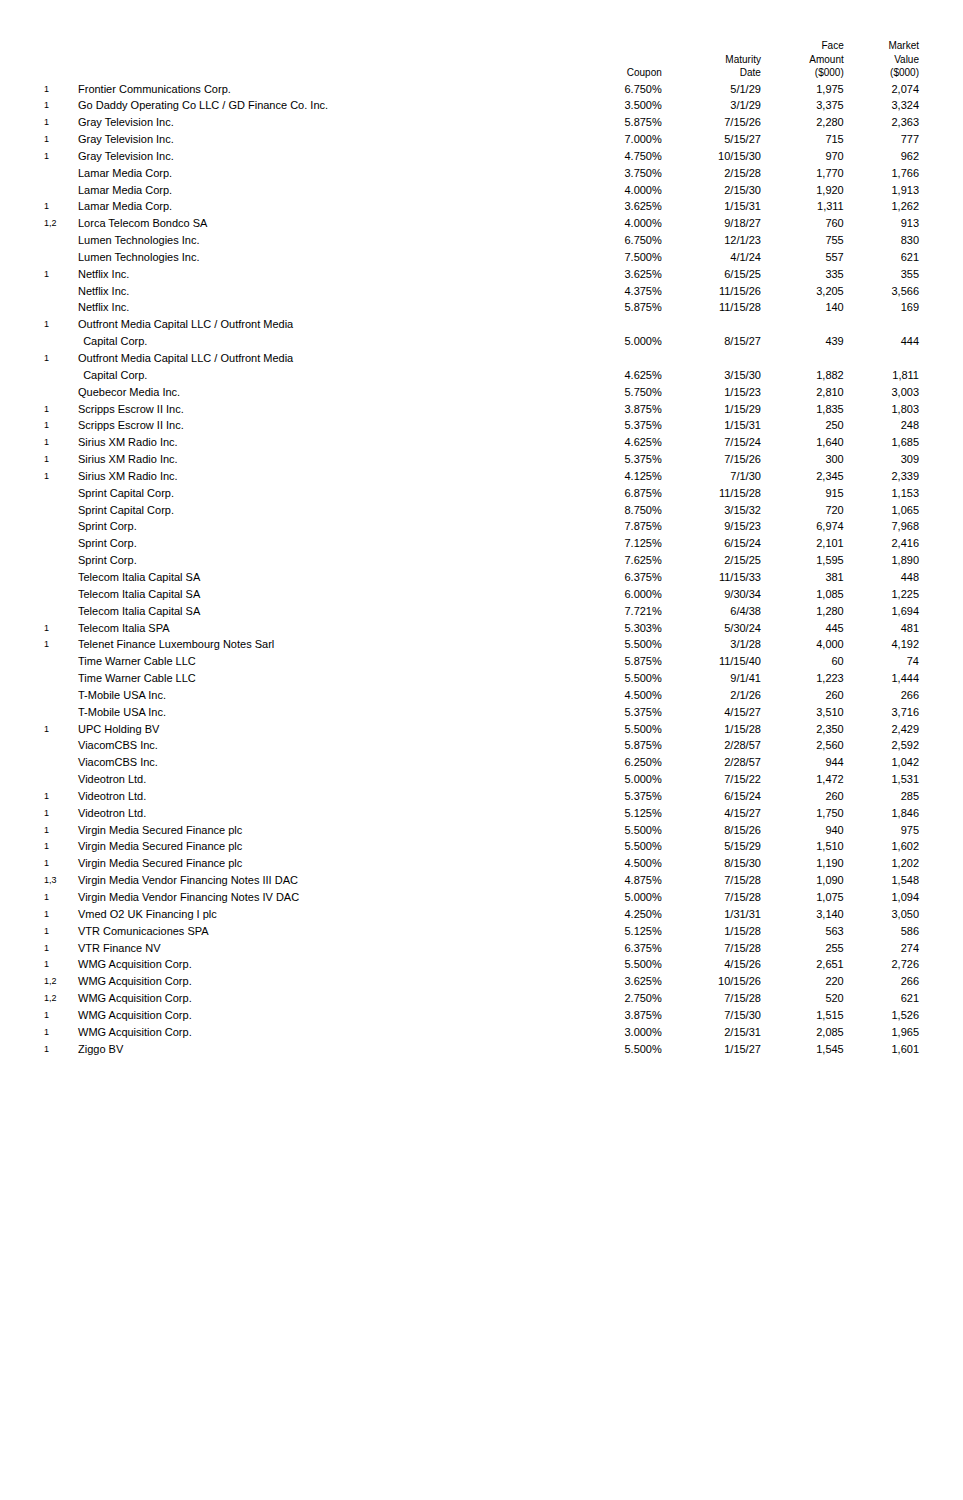| | | | | Face | Market |
| --- | --- | --- | --- | --- | --- |
| | | | Maturity | Amount | Value |
| | | Coupon | Date | ($000) | ($000) |
| 1 | Frontier Communications Corp. | 6.750% | 5/1/29 | 1,975 | 2,074 |
| 1 | Go Daddy Operating Co LLC / GD Finance Co. Inc. | 3.500% | 3/1/29 | 3,375 | 3,324 |
| 1 | Gray Television Inc. | 5.875% | 7/15/26 | 2,280 | 2,363 |
| 1 | Gray Television Inc. | 7.000% | 5/15/27 | 715 | 777 |
| 1 | Gray Television Inc. | 4.750% | 10/15/30 | 970 | 962 |
| | Lamar Media Corp. | 3.750% | 2/15/28 | 1,770 | 1,766 |
| | Lamar Media Corp. | 4.000% | 2/15/30 | 1,920 | 1,913 |
| 1 | Lamar Media Corp. | 3.625% | 1/15/31 | 1,311 | 1,262 |
| 1,2 | Lorca Telecom Bondco SA | 4.000% | 9/18/27 | 760 | 913 |
| | Lumen Technologies Inc. | 6.750% | 12/1/23 | 755 | 830 |
| | Lumen Technologies Inc. | 7.500% | 4/1/24 | 557 | 621 |
| 1 | Netflix Inc. | 3.625% | 6/15/25 | 335 | 355 |
| | Netflix Inc. | 4.375% | 11/15/26 | 3,205 | 3,566 |
| | Netflix Inc. | 5.875% | 11/15/28 | 140 | 169 |
| 1 | Outfront Media Capital LLC / Outfront Media | | | | |
| | Capital Corp. | 5.000% | 8/15/27 | 439 | 444 |
| 1 | Outfront Media Capital LLC / Outfront Media | | | | |
| | Capital Corp. | 4.625% | 3/15/30 | 1,882 | 1,811 |
| | Quebecor Media Inc. | 5.750% | 1/15/23 | 2,810 | 3,003 |
| 1 | Scripps Escrow II Inc. | 3.875% | 1/15/29 | 1,835 | 1,803 |
| 1 | Scripps Escrow II Inc. | 5.375% | 1/15/31 | 250 | 248 |
| 1 | Sirius XM Radio Inc. | 4.625% | 7/15/24 | 1,640 | 1,685 |
| 1 | Sirius XM Radio Inc. | 5.375% | 7/15/26 | 300 | 309 |
| 1 | Sirius XM Radio Inc. | 4.125% | 7/1/30 | 2,345 | 2,339 |
| | Sprint Capital Corp. | 6.875% | 11/15/28 | 915 | 1,153 |
| | Sprint Capital Corp. | 8.750% | 3/15/32 | 720 | 1,065 |
| | Sprint Corp. | 7.875% | 9/15/23 | 6,974 | 7,968 |
| | Sprint Corp. | 7.125% | 6/15/24 | 2,101 | 2,416 |
| | Sprint Corp. | 7.625% | 2/15/25 | 1,595 | 1,890 |
| | Telecom Italia Capital SA | 6.375% | 11/15/33 | 381 | 448 |
| | Telecom Italia Capital SA | 6.000% | 9/30/34 | 1,085 | 1,225 |
| | Telecom Italia Capital SA | 7.721% | 6/4/38 | 1,280 | 1,694 |
| 1 | Telecom Italia SPA | 5.303% | 5/30/24 | 445 | 481 |
| 1 | Telenet Finance Luxembourg Notes Sarl | 5.500% | 3/1/28 | 4,000 | 4,192 |
| | Time Warner Cable LLC | 5.875% | 11/15/40 | 60 | 74 |
| | Time Warner Cable LLC | 5.500% | 9/1/41 | 1,223 | 1,444 |
| | T-Mobile USA Inc. | 4.500% | 2/1/26 | 260 | 266 |
| | T-Mobile USA Inc. | 5.375% | 4/15/27 | 3,510 | 3,716 |
| 1 | UPC Holding BV | 5.500% | 1/15/28 | 2,350 | 2,429 |
| | ViacomCBS Inc. | 5.875% | 2/28/57 | 2,560 | 2,592 |
| | ViacomCBS Inc. | 6.250% | 2/28/57 | 944 | 1,042 |
| | Videotron Ltd. | 5.000% | 7/15/22 | 1,472 | 1,531 |
| 1 | Videotron Ltd. | 5.375% | 6/15/24 | 260 | 285 |
| 1 | Videotron Ltd. | 5.125% | 4/15/27 | 1,750 | 1,846 |
| 1 | Virgin Media Secured Finance plc | 5.500% | 8/15/26 | 940 | 975 |
| 1 | Virgin Media Secured Finance plc | 5.500% | 5/15/29 | 1,510 | 1,602 |
| 1 | Virgin Media Secured Finance plc | 4.500% | 8/15/30 | 1,190 | 1,202 |
| 1,3 | Virgin Media Vendor Financing Notes III DAC | 4.875% | 7/15/28 | 1,090 | 1,548 |
| 1 | Virgin Media Vendor Financing Notes IV DAC | 5.000% | 7/15/28 | 1,075 | 1,094 |
| 1 | Vmed O2 UK Financing I plc | 4.250% | 1/31/31 | 3,140 | 3,050 |
| 1 | VTR Comunicaciones SPA | 5.125% | 1/15/28 | 563 | 586 |
| 1 | VTR Finance NV | 6.375% | 7/15/28 | 255 | 274 |
| 1 | WMG Acquisition Corp. | 5.500% | 4/15/26 | 2,651 | 2,726 |
| 1,2 | WMG Acquisition Corp. | 3.625% | 10/15/26 | 220 | 266 |
| 1,2 | WMG Acquisition Corp. | 2.750% | 7/15/28 | 520 | 621 |
| 1 | WMG Acquisition Corp. | 3.875% | 7/15/30 | 1,515 | 1,526 |
| 1 | WMG Acquisition Corp. | 3.000% | 2/15/31 | 2,085 | 1,965 |
| 1 | Ziggo BV | 5.500% | 1/15/27 | 1,545 | 1,601 |